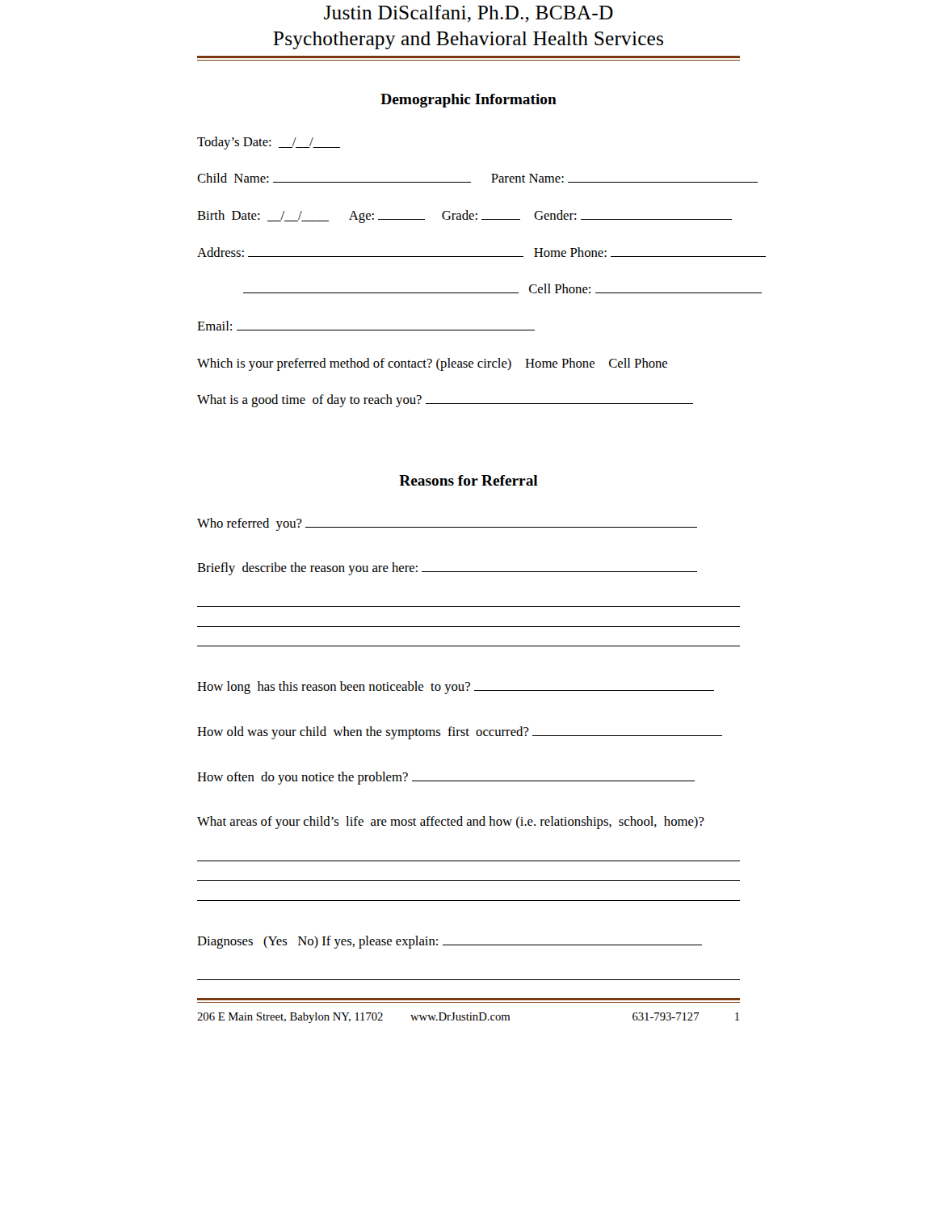Justin DiScalfani, Ph.D., BCBA-D
Psychotherapy and Behavioral Health Services
Demographic Information
Today’s Date: __/__/____
Child Name: Parent Name:
Birth Date: __/__/____ Age: Grade: Gender:
Address: Home Phone:
Cell Phone:
Email:
Which is your preferred method of contact? (please circle) Home Phone Cell Phone
What is a good time of day to reach you?
Reasons for Referral
Who referred you?
Briefly describe the reason you are here:
How long has this reason been noticeable to you?
How old was your child when the symptoms first occurred?
How often do you notice the problem?
What areas of your child’s life are most affected and how (i.e. relationships, school, home)?
Diagnoses (Yes No) If yes, please explain:
206 E Main Street, Babylon NY, 11702 www.DrJustinD.com 631-793-7127 1